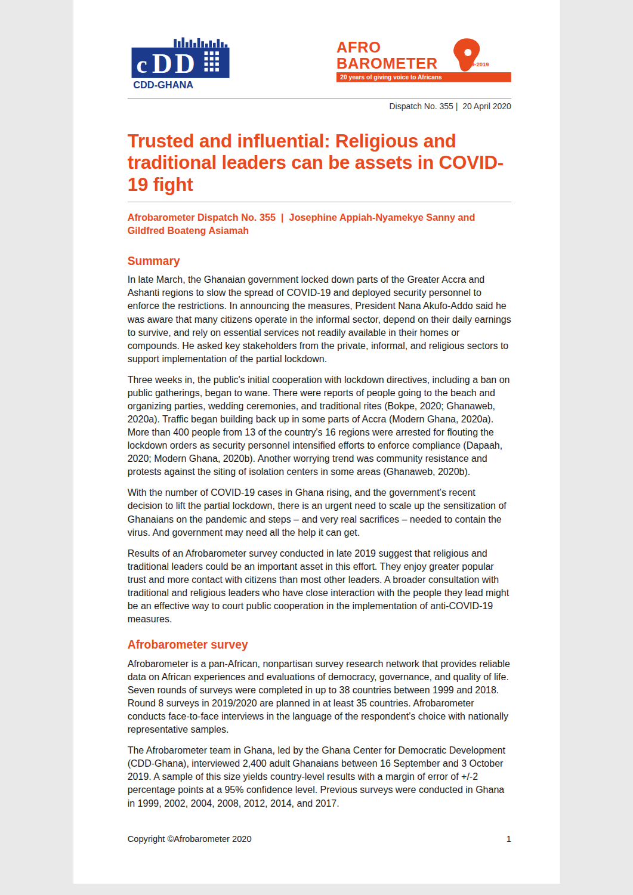c D D CDD-GHANA
AFRO BAROMETER 1999-2019 20 years of giving voice to Africans
Dispatch No. 355 | 20 April 2020
Trusted and influential: Religious and traditional leaders can be assets in COVID-19 fight
Afrobarometer Dispatch No. 355 | Josephine Appiah-Nyamekye Sanny and Gildfred Boateng Asiamah
Summary
In late March, the Ghanaian government locked down parts of the Greater Accra and Ashanti regions to slow the spread of COVID-19 and deployed security personnel to enforce the restrictions. In announcing the measures, President Nana Akufo-Addo said he was aware that many citizens operate in the informal sector, depend on their daily earnings to survive, and rely on essential services not readily available in their homes or compounds. He asked key stakeholders from the private, informal, and religious sectors to support implementation of the partial lockdown.
Three weeks in, the public's initial cooperation with lockdown directives, including a ban on public gatherings, began to wane. There were reports of people going to the beach and organizing parties, wedding ceremonies, and traditional rites (Bokpe, 2020; Ghanaweb, 2020a). Traffic began building back up in some parts of Accra (Modern Ghana, 2020a). More than 400 people from 13 of the country's 16 regions were arrested for flouting the lockdown orders as security personnel intensified efforts to enforce compliance (Dapaah, 2020; Modern Ghana, 2020b). Another worrying trend was community resistance and protests against the siting of isolation centers in some areas (Ghanaweb, 2020b).
With the number of COVID-19 cases in Ghana rising, and the government’s recent decision to lift the partial lockdown, there is an urgent need to scale up the sensitization of Ghanaians on the pandemic and steps – and very real sacrifices – needed to contain the virus. And government may need all the help it can get.
Results of an Afrobarometer survey conducted in late 2019 suggest that religious and traditional leaders could be an important asset in this effort. They enjoy greater popular trust and more contact with citizens than most other leaders. A broader consultation with traditional and religious leaders who have close interaction with the people they lead might be an effective way to court public cooperation in the implementation of anti-COVID-19 measures.
Afrobarometer survey
Afrobarometer is a pan-African, nonpartisan survey research network that provides reliable data on African experiences and evaluations of democracy, governance, and quality of life. Seven rounds of surveys were completed in up to 38 countries between 1999 and 2018. Round 8 surveys in 2019/2020 are planned in at least 35 countries. Afrobarometer conducts face-to-face interviews in the language of the respondent’s choice with nationally representative samples.
The Afrobarometer team in Ghana, led by the Ghana Center for Democratic Development (CDD-Ghana), interviewed 2,400 adult Ghanaians between 16 September and 3 October 2019. A sample of this size yields country-level results with a margin of error of +/-2 percentage points at a 95% confidence level. Previous surveys were conducted in Ghana in 1999, 2002, 2004, 2008, 2012, 2014, and 2017.
Copyright ©Afrobarometer 2020 1